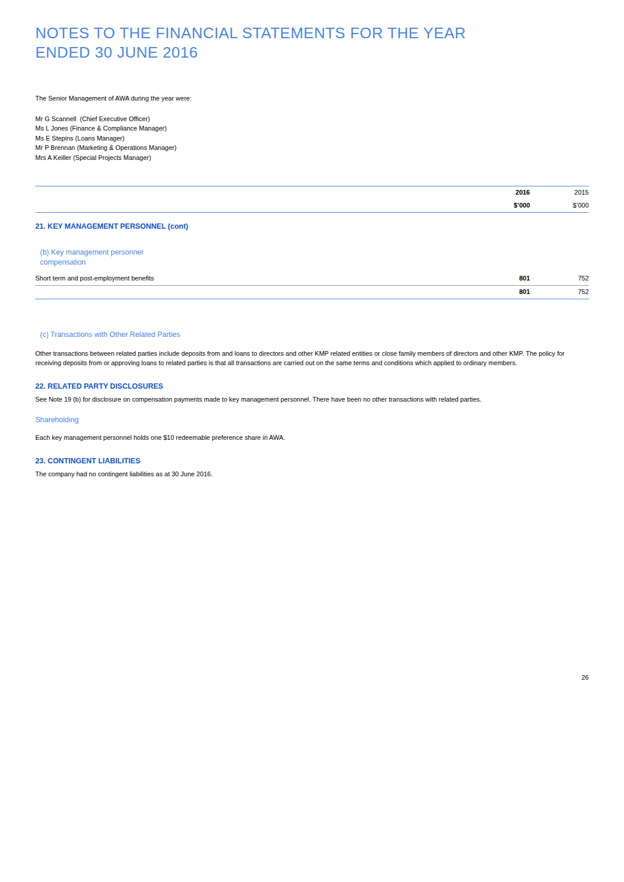NOTES TO THE FINANCIAL STATEMENTS FOR THE YEAR
ENDED 30 JUNE 2016
The Senior Management of AWA during the year were:
Mr G Scannell (Chief Executive Officer)
Ms L Jones (Finance & Compliance Manager)
Ms E Stepins (Loans Manager)
Mr P Brennan (Marketing & Operations Manager)
Mrs A Keiller (Special Projects Manager)
| | 2016 | 2015 |
| | $’000 | $’000 |
| 21. KEY MANAGEMENT PERSONNEL (cont) |
| (b) Key management personnel compensation |
| Short term and post-employment benefits | 801 | 752 |
| | 801 | 752 |
(c) Transactions with Other Related Parties
Other transactions between related parties include deposits from and loans to directors and other KMP related entities or close family members of directors and other KMP. The policy for receiving deposits from or approving loans to related parties is that all transactions are carried out on the same terms and conditions which applied to ordinary members.
22. RELATED PARTY DISCLOSURES
See Note 19 (b) for disclosure on compensation payments made to key management personnel. There have been no other transactions with related parties.
Shareholding
Each key management personnel holds one $10 redeemable preference share in AWA.
23. CONTINGENT LIABILITIES
The company had no contingent liabilities as at 30 June 2016.
26